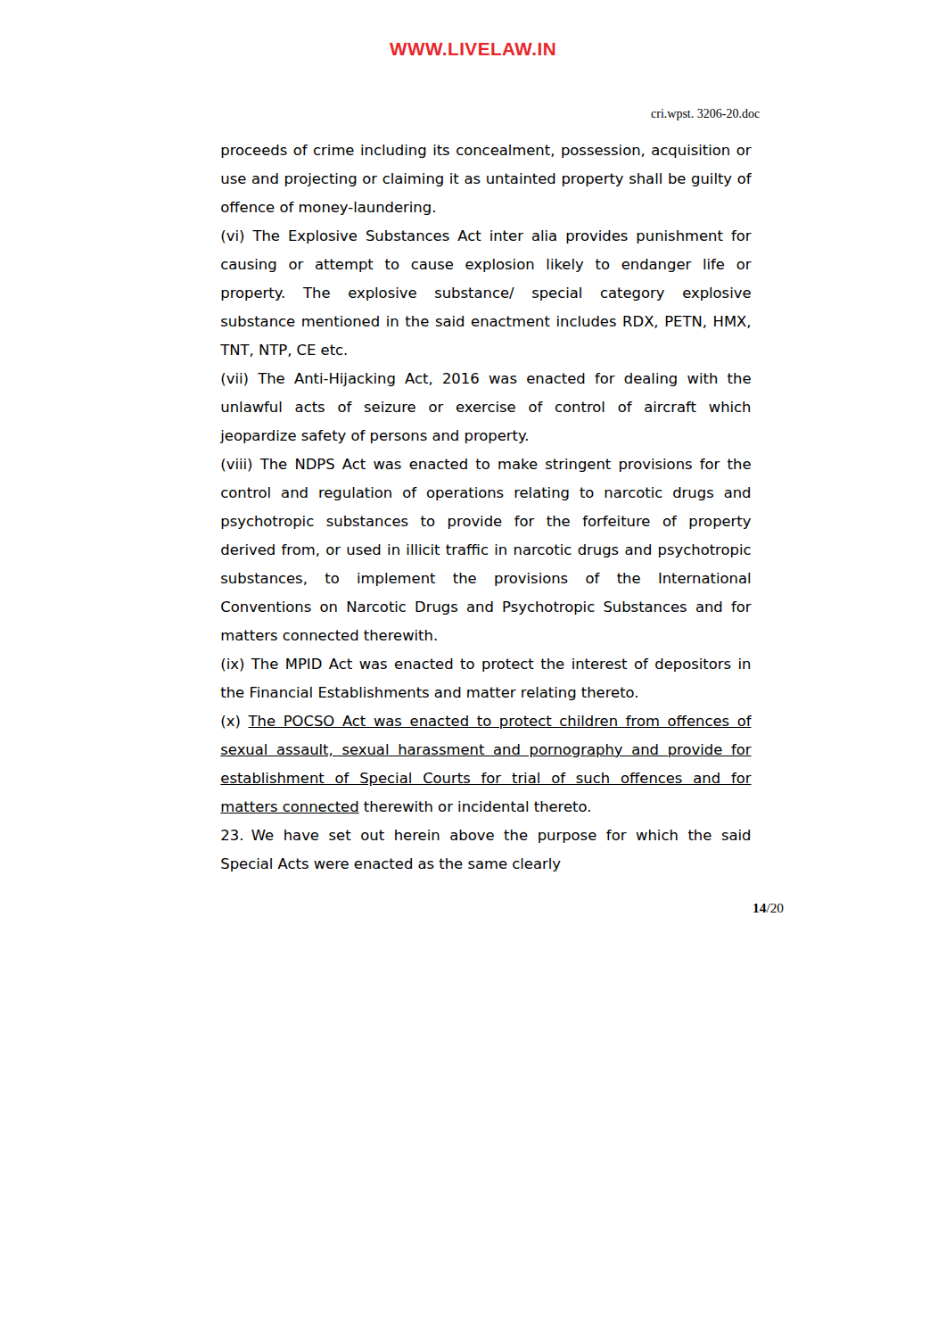WWW.LIVELAW.IN
cri.wpst. 3206-20.doc
proceeds of crime including its concealment, possession, acquisition or use and projecting or claiming it as untainted property shall be guilty of offence of money-laundering.
(vi) The Explosive Substances Act inter alia provides punishment for causing or attempt to cause explosion likely to endanger life or property. The explosive substance/ special category explosive substance mentioned in the said enactment includes RDX, PETN, HMX, TNT, NTP, CE etc.
(vii) The Anti-Hijacking Act, 2016 was enacted for dealing with the unlawful acts of seizure or exercise of control of aircraft which jeopardize safety of persons and property.
(viii) The NDPS Act was enacted to make stringent provisions for the control and regulation of operations relating to narcotic drugs and psychotropic substances to provide for the forfeiture of property derived from, or used in illicit traffic in narcotic drugs and psychotropic substances, to implement the provisions of the International Conventions on Narcotic Drugs and Psychotropic Substances and for matters connected therewith.
(ix) The MPID Act was enacted to protect the interest of depositors in the Financial Establishments and matter relating thereto.
(x) The POCSO Act was enacted to protect children from offences of sexual assault, sexual harassment and pornography and provide for establishment of Special Courts for trial of such offences and for matters connected therewith or incidental thereto.
23. We have set out herein above the purpose for which the said Special Acts were enacted as the same clearly
14/20